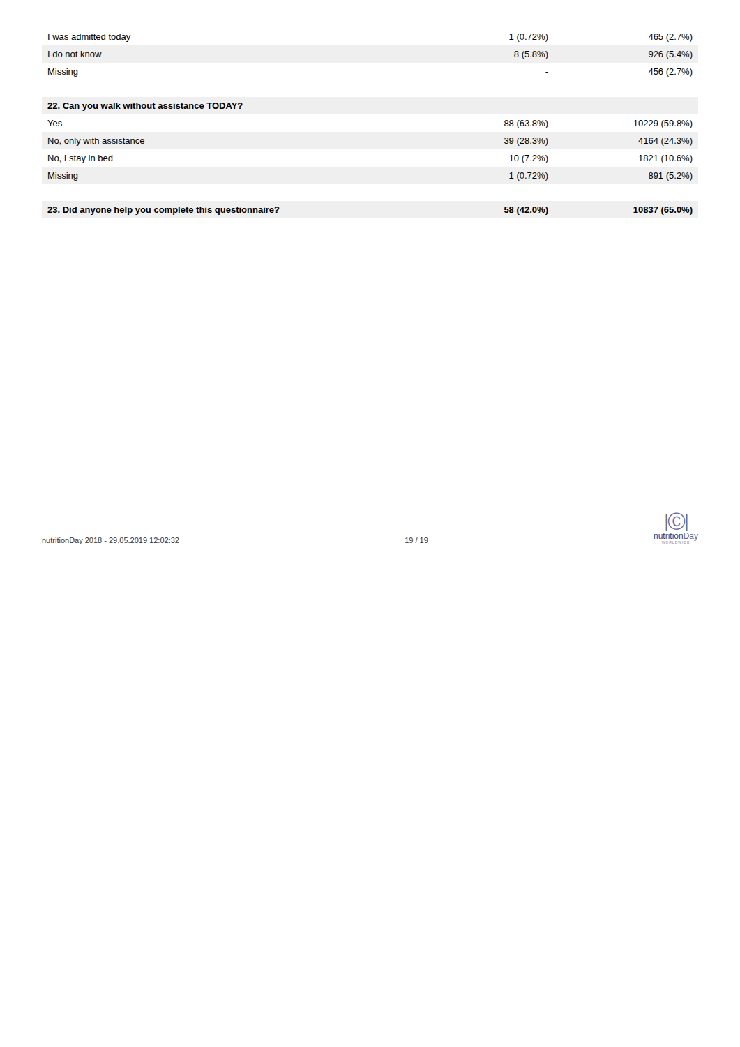| I was admitted today | 1 (0.72%) | 465 (2.7%) |
| I do not know | 8 (5.8%) | 926 (5.4%) |
| Missing | - | 456 (2.7%) |
| 22. Can you walk without assistance TODAY? | | |
| Yes | 88 (63.8%) | 10229 (59.8%) |
| No, only with assistance | 39 (28.3%) | 4164 (24.3%) |
| No, I stay in bed | 10 (7.2%) | 1821 (10.6%) |
| Missing | 1 (0.72%) | 891 (5.2%) |
| 23. Did anyone help you complete this questionnaire? | 58 (42.0%) | 10837 (65.0%) |
nutritionDay 2018 - 29.05.2019 12:02:32
19 / 19
|Ⓒ|
nutritionDay
WORLDWIDE